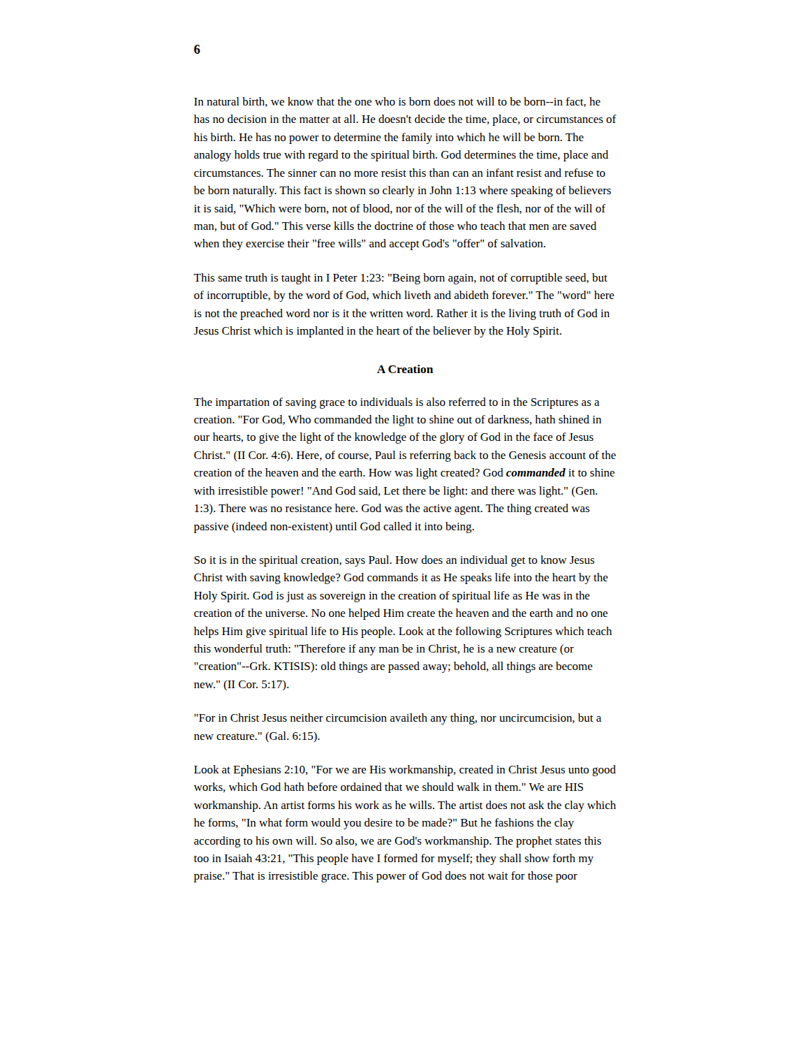6
In natural birth, we know that the one who is born does not will to be born--in fact, he has no decision in the matter at all. He doesn't decide the time, place, or circumstances of his birth. He has no power to determine the family into which he will be born. The analogy holds true with regard to the spiritual birth. God determines the time, place and circumstances. The sinner can no more resist this than can an infant resist and refuse to be born naturally. This fact is shown so clearly in John 1:13 where speaking of believers it is said, "Which were born, not of blood, nor of the will of the flesh, nor of the will of man, but of God." This verse kills the doctrine of those who teach that men are saved when they exercise their "free wills" and accept God's "offer" of salvation.
This same truth is taught in I Peter 1:23: "Being born again, not of corruptible seed, but of incorruptible, by the word of God, which liveth and abideth forever." The "word" here is not the preached word nor is it the written word. Rather it is the living truth of God in Jesus Christ which is implanted in the heart of the believer by the Holy Spirit.
A Creation
The impartation of saving grace to individuals is also referred to in the Scriptures as a creation. "For God, Who commanded the light to shine out of darkness, hath shined in our hearts, to give the light of the knowledge of the glory of God in the face of Jesus Christ." (II Cor. 4:6). Here, of course, Paul is referring back to the Genesis account of the creation of the heaven and the earth. How was light created? God commanded it to shine with irresistible power! "And God said, Let there be light: and there was light." (Gen. 1:3). There was no resistance here. God was the active agent. The thing created was passive (indeed non-existent) until God called it into being.
So it is in the spiritual creation, says Paul. How does an individual get to know Jesus Christ with saving knowledge? God commands it as He speaks life into the heart by the Holy Spirit. God is just as sovereign in the creation of spiritual life as He was in the creation of the universe. No one helped Him create the heaven and the earth and no one helps Him give spiritual life to His people. Look at the following Scriptures which teach this wonderful truth: "Therefore if any man be in Christ, he is a new creature (or "creation"--Grk. KTISIS): old things are passed away; behold, all things are become new." (II Cor. 5:17).
"For in Christ Jesus neither circumcision availeth any thing, nor uncircumcision, but a new creature." (Gal. 6:15).
Look at Ephesians 2:10, "For we are His workmanship, created in Christ Jesus unto good works, which God hath before ordained that we should walk in them." We are HIS workmanship. An artist forms his work as he wills. The artist does not ask the clay which he forms, "In what form would you desire to be made?" But he fashions the clay according to his own will. So also, we are God's workmanship. The prophet states this too in Isaiah 43:21, "This people have I formed for myself; they shall show forth my praise." That is irresistible grace. This power of God does not wait for those poor